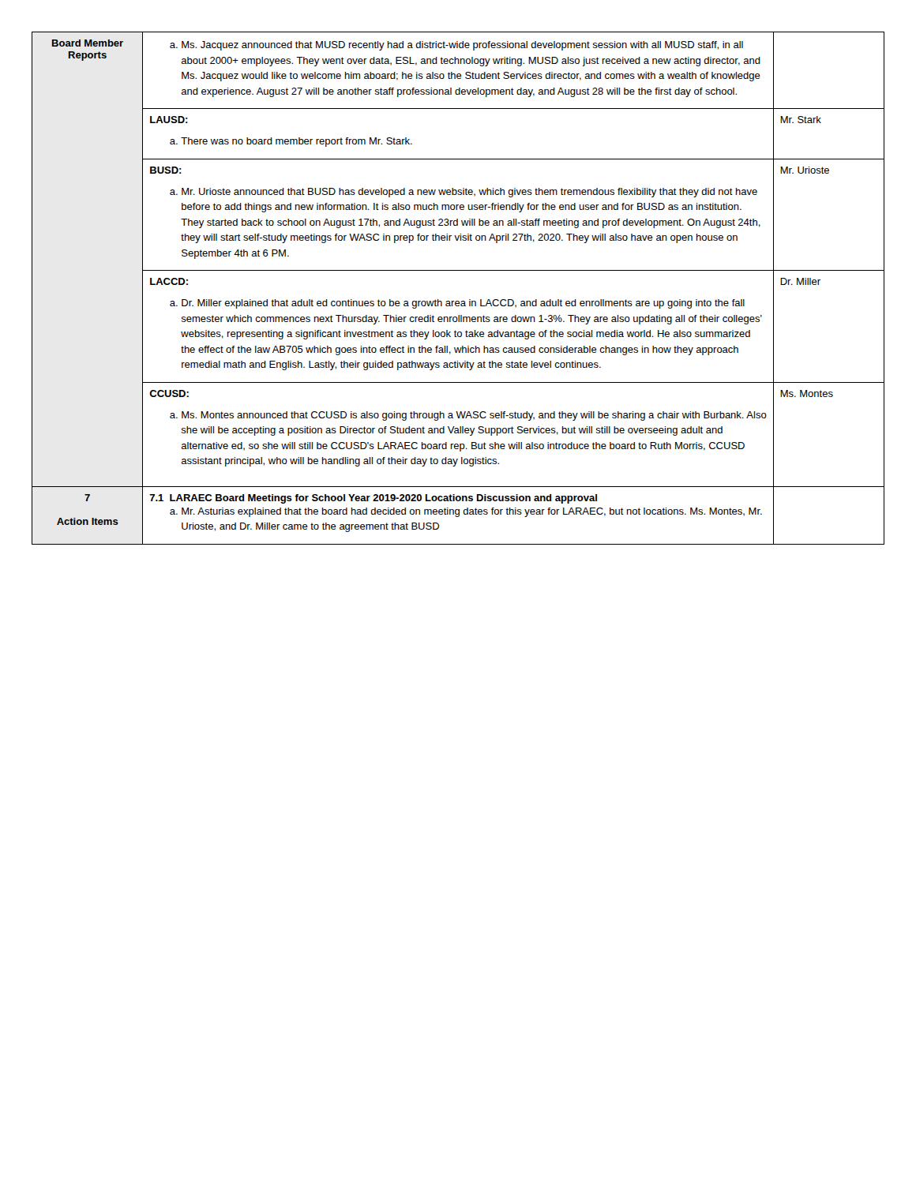| Board Member Reports | Ms. Jacquez announced that MUSD recently had a district-wide professional development session with all MUSD staff, in all about 2000+ employees. They went over data, ESL, and technology writing. MUSD also just received a new acting director, and Ms. Jacquez would like to welcome him aboard; he is also the Student Services director, and comes with a wealth of knowledge and experience. August 27 will be another staff professional development day, and August 28 will be the first day of school. | |
| LAUSD: There was no board member report from Mr. Stark. | Mr. Stark |
| BUSD: Mr. Urioste announced that BUSD has developed a new website, which gives them tremendous flexibility that they did not have before to add things and new information. It is also much more user-friendly for the end user and for BUSD as an institution. They started back to school on August 17th, and August 23rd will be an all-staff meeting and prof development. On August 24th, they will start self-study meetings for WASC in prep for their visit on April 27th, 2020. They will also have an open house on September 4th at 6 PM. | Mr. Urioste |
| LACCD: Dr. Miller explained that adult ed continues to be a growth area in LACCD, and adult ed enrollments are up going into the fall semester which commences next Thursday. Thier credit enrollments are down 1-3%. They are also updating all of their colleges' websites, representing a significant investment as they look to take advantage of the social media world. He also summarized the effect of the law AB705 which goes into effect in the fall, which has caused considerable changes in how they approach remedial math and English. Lastly, their guided pathways activity at the state level continues. | Dr. Miller |
| CCUSD: Ms. Montes announced that CCUSD is also going through a WASC self-study, and they will be sharing a chair with Burbank. Also she will be accepting a position as Director of Student and Valley Support Services, but will still be overseeing adult and alternative ed, so she will still be CCUSD's LARAEC board rep. But she will also introduce the board to Ruth Morris, CCUSD assistant principal, who will be handling all of their day to day logistics. | Ms. Montes |
| 7 Action Items | 7.1 LARAEC Board Meetings for School Year 2019-2020 Locations Discussion and approval Mr. Asturias explained that the board had decided on meeting dates for this year for LARAEC, but not locations. Ms. Montes, Mr. Urioste, and Dr. Miller came to the agreement that BUSD | |